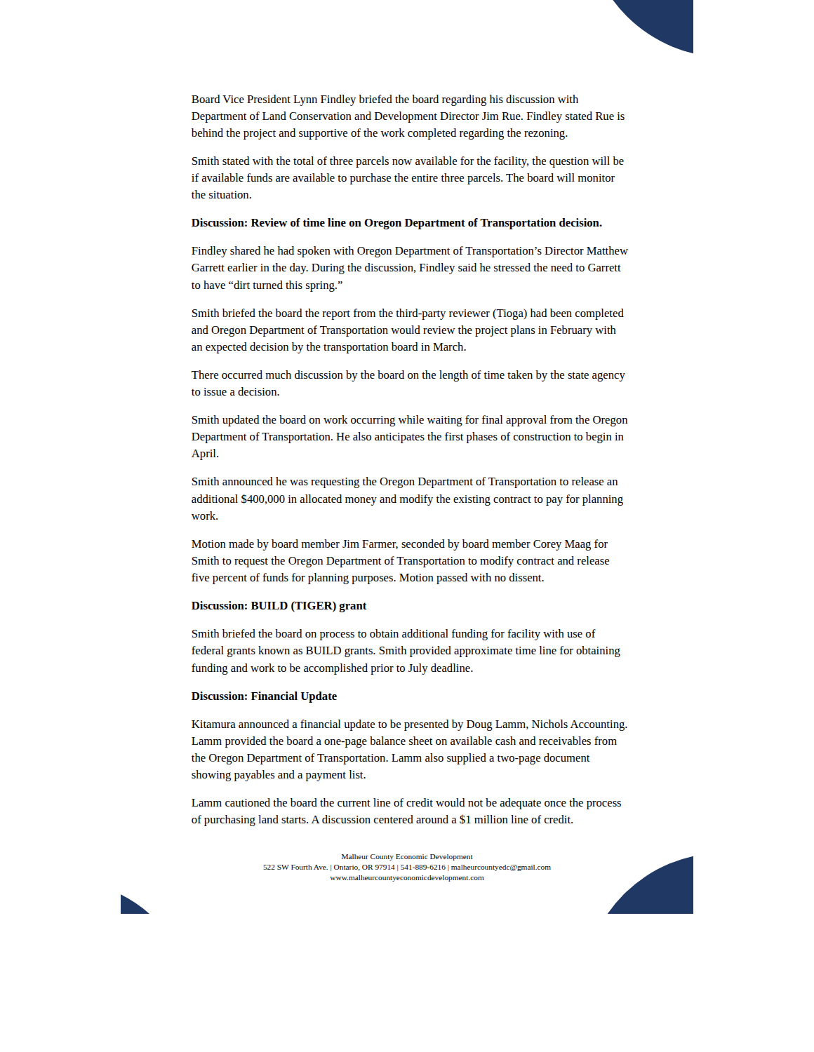Board Vice President Lynn Findley briefed the board regarding his discussion with Department of Land Conservation and Development Director Jim Rue. Findley stated Rue is behind the project and supportive of the work completed regarding the rezoning.
Smith stated with the total of three parcels now available for the facility, the question will be if available funds are available to purchase the entire three parcels. The board will monitor the situation.
Discussion: Review of time line on Oregon Department of Transportation decision.
Findley shared he had spoken with Oregon Department of Transportation’s Director Matthew Garrett earlier in the day. During the discussion, Findley said he stressed the need to Garrett to have “dirt turned this spring.”
Smith briefed the board the report from the third-party reviewer (Tioga) had been completed and Oregon Department of Transportation would review the project plans in February with an expected decision by the transportation board in March.
There occurred much discussion by the board on the length of time taken by the state agency to issue a decision.
Smith updated the board on work occurring while waiting for final approval from the Oregon Department of Transportation. He also anticipates the first phases of construction to begin in April.
Smith announced he was requesting the Oregon Department of Transportation to release an additional $400,000 in allocated money and modify the existing contract to pay for planning work.
Motion made by board member Jim Farmer, seconded by board member Corey Maag for Smith to request the Oregon Department of Transportation to modify contract and release five percent of funds for planning purposes. Motion passed with no dissent.
Discussion: BUILD (TIGER) grant
Smith briefed the board on process to obtain additional funding for facility with use of federal grants known as BUILD grants. Smith provided approximate time line for obtaining funding and work to be accomplished prior to July deadline.
Discussion: Financial Update
Kitamura announced a financial update to be presented by Doug Lamm, Nichols Accounting. Lamm provided the board a one-page balance sheet on available cash and receivables from the Oregon Department of Transportation. Lamm also supplied a two-page document showing payables and a payment list.
Lamm cautioned the board the current line of credit would not be adequate once the process of purchasing land starts. A discussion centered around a $1 million line of credit.
Malheur County Economic Development
522 SW Fourth Ave. | Ontario, OR 97914 | 541-889-6216 | malheurcountyedc@gmail.com
www.malheurcountyeconomicdevelopment.com